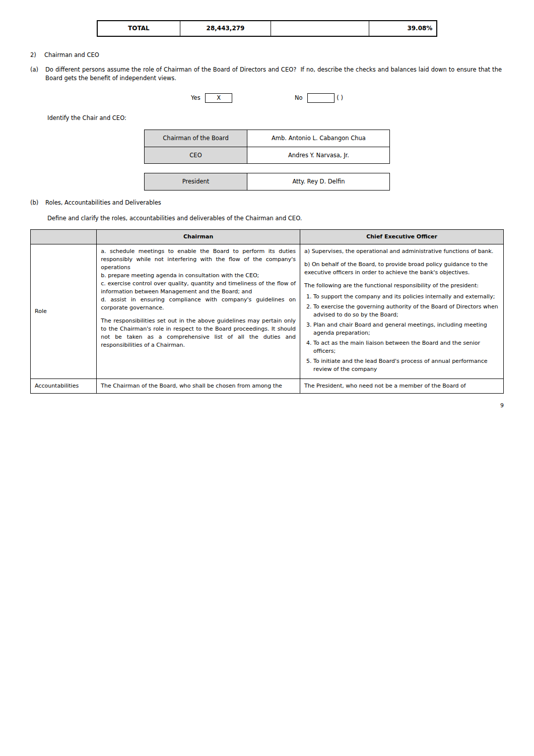| TOTAL | 28,443,279 | | 39.08% |
2) Chairman and CEO
(a) Do different persons assume the role of Chairman of the Board of Directors and CEO? If no, describe the checks and balances laid down to ensure that the Board gets the benefit of independent views.
Yes X No ( )
Identify the Chair and CEO:
| Chairman of the Board | Amb. Antonio L. Cabangon Chua |
| CEO | Andres Y. Narvasa, Jr. |
| President | Atty. Rey D. Delfin |
(b) Roles, Accountabilities and Deliverables
Define and clarify the roles, accountabilities and deliverables of the Chairman and CEO.
| | Chairman | Chief Executive Officer |
| --- | --- | --- |
| Role | a. schedule meetings to enable the Board to perform its duties responsibly while not interfering with the flow of the company's operations b. prepare meeting agenda in consultation with the CEO; c. exercise control over quality, quantity and timeliness of the flow of information between Management and the Board; and d. assist in ensuring compliance with company's guidelines on corporate governance. The responsibilities set out in the above guidelines may pertain only to the Chairman's role in respect to the Board proceedings. It should not be taken as a comprehensive list of all the duties and responsibilities of a Chairman. | a) Supervises, the operational and administrative functions of bank. b) On behalf of the Board, to provide broad policy guidance to the executive officers in order to achieve the bank's objectives. The following are the functional responsibility of the president: To support the company and its policies internally and externally; To exercise the governing authority of the Board of Directors when advised to do so by the Board; Plan and chair Board and general meetings, including meeting agenda preparation; To act as the main liaison between the Board and the senior officers; To initiate and the lead Board's process of annual performance review of the company |
| Accountabilities | The Chairman of the Board, who shall be chosen from among the | The President, who need not be a member of the Board of |
9